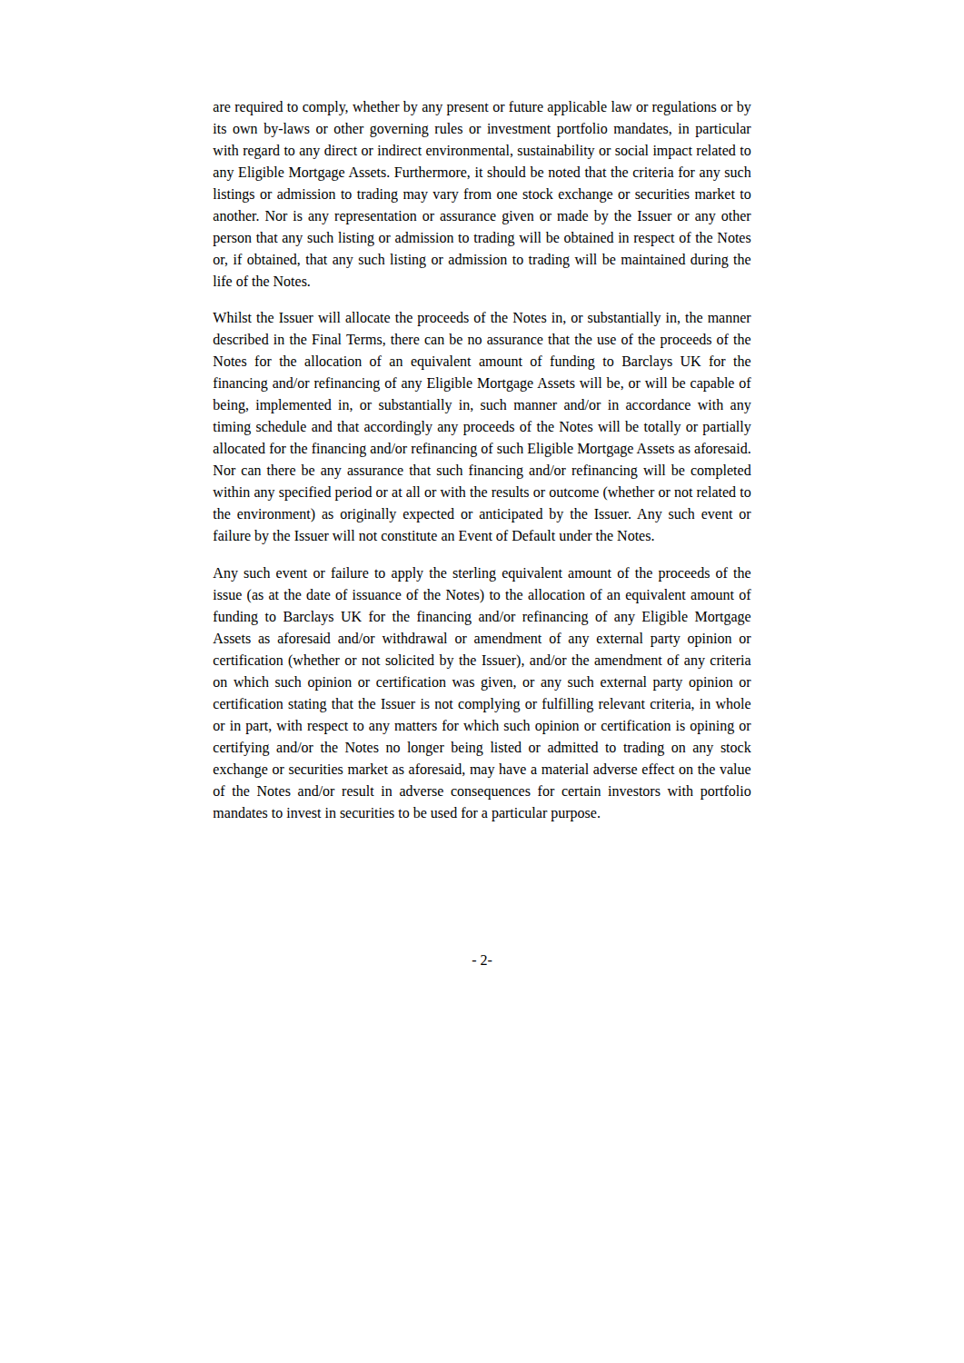are required to comply, whether by any present or future applicable law or regulations or by its own by-laws or other governing rules or investment portfolio mandates, in particular with regard to any direct or indirect environmental, sustainability or social impact related to any Eligible Mortgage Assets. Furthermore, it should be noted that the criteria for any such listings or admission to trading may vary from one stock exchange or securities market to another. Nor is any representation or assurance given or made by the Issuer or any other person that any such listing or admission to trading will be obtained in respect of the Notes or, if obtained, that any such listing or admission to trading will be maintained during the life of the Notes.
Whilst the Issuer will allocate the proceeds of the Notes in, or substantially in, the manner described in the Final Terms, there can be no assurance that the use of the proceeds of the Notes for the allocation of an equivalent amount of funding to Barclays UK for the financing and/or refinancing of any Eligible Mortgage Assets will be, or will be capable of being, implemented in, or substantially in, such manner and/or in accordance with any timing schedule and that accordingly any proceeds of the Notes will be totally or partially allocated for the financing and/or refinancing of such Eligible Mortgage Assets as aforesaid. Nor can there be any assurance that such financing and/or refinancing will be completed within any specified period or at all or with the results or outcome (whether or not related to the environment) as originally expected or anticipated by the Issuer. Any such event or failure by the Issuer will not constitute an Event of Default under the Notes.
Any such event or failure to apply the sterling equivalent amount of the proceeds of the issue (as at the date of issuance of the Notes) to the allocation of an equivalent amount of funding to Barclays UK for the financing and/or refinancing of any Eligible Mortgage Assets as aforesaid and/or withdrawal or amendment of any external party opinion or certification (whether or not solicited by the Issuer), and/or the amendment of any criteria on which such opinion or certification was given, or any such external party opinion or certification stating that the Issuer is not complying or fulfilling relevant criteria, in whole or in part, with respect to any matters for which such opinion or certification is opining or certifying and/or the Notes no longer being listed or admitted to trading on any stock exchange or securities market as aforesaid, may have a material adverse effect on the value of the Notes and/or result in adverse consequences for certain investors with portfolio mandates to invest in securities to be used for a particular purpose.
- 2-